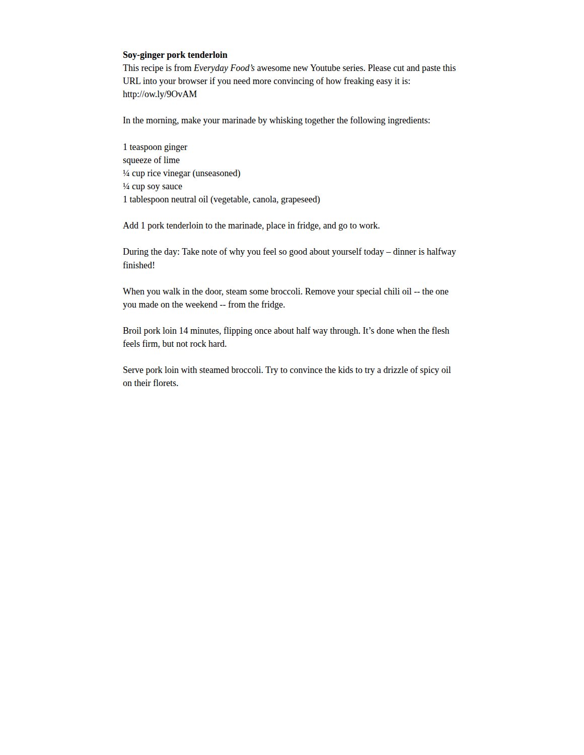Soy-ginger pork tenderloin
This recipe is from Everyday Food’s awesome new Youtube series. Please cut and paste this URL into your browser if you need more convincing of how freaking easy it is: http://ow.ly/9OvAM
In the morning, make your marinade by whisking together the following ingredients:
1 teaspoon ginger
squeeze of lime
¼ cup rice vinegar (unseasoned)
¼ cup soy sauce
1 tablespoon neutral oil (vegetable, canola, grapeseed)
Add 1 pork tenderloin to the marinade, place in fridge, and go to work.
During the day: Take note of why you feel so good about yourself today – dinner is halfway finished!
When you walk in the door, steam some broccoli. Remove your special chili oil -- the one you made on the weekend -- from the fridge.
Broil pork loin 14 minutes, flipping once about half way through. It’s done when the flesh feels firm, but not rock hard.
Serve pork loin with steamed broccoli. Try to convince the kids to try a drizzle of spicy oil on their florets.